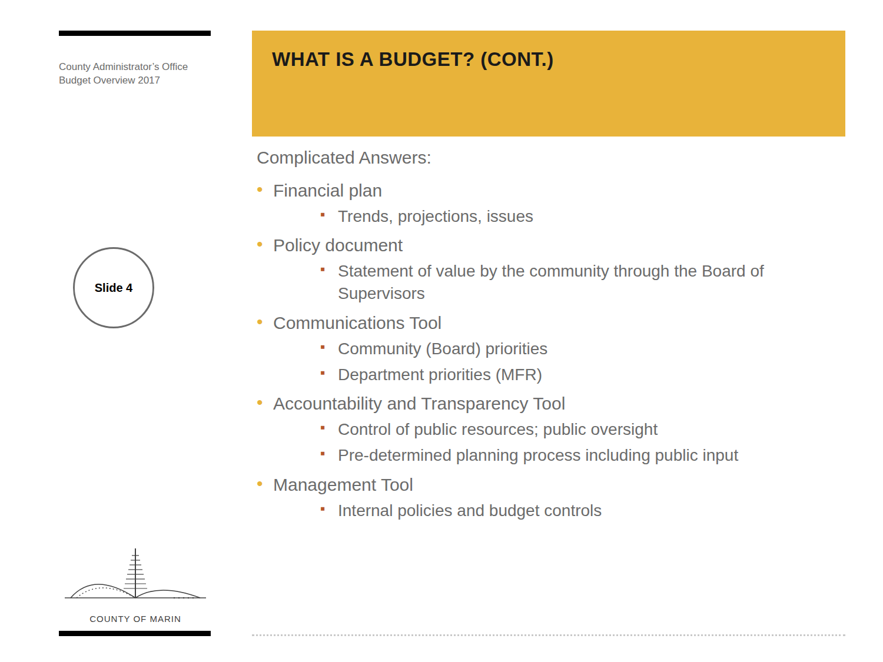County Administrator’s Office
Budget Overview 2017
Slide 4
COUNTY OF MARIN
WHAT IS A BUDGET? (CONT.)
Complicated Answers:
Financial plan
Trends, projections, issues
Policy document
Statement of value by the community through the Board of Supervisors
Communications Tool
Community (Board) priorities
Department priorities (MFR)
Accountability and Transparency Tool
Control of public resources; public oversight
Pre-determined planning process including public input
Management Tool
Internal policies and budget controls